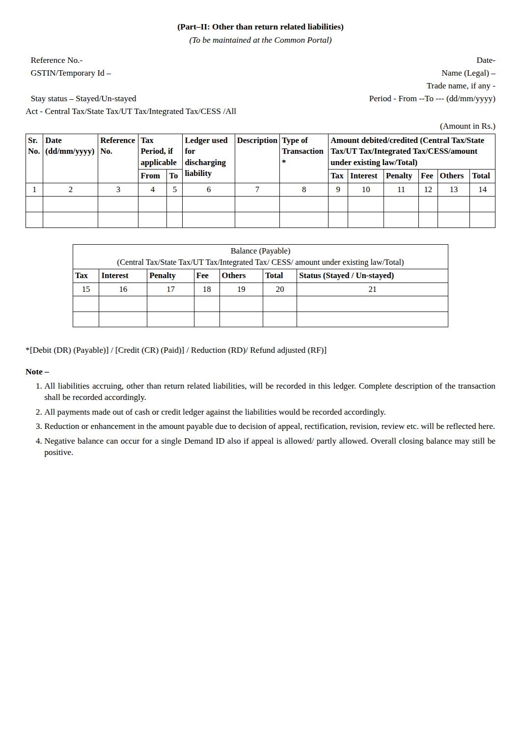(Part–II: Other than return related liabilities)
(To be maintained at the Common Portal)
Reference No.- Date-
GSTIN/Temporary Id – Name (Legal) –
Trade name, if any -
Stay status – Stayed/Un-stayed Period - From --To --- (dd/mm/yyyy)
Act - Central Tax/State Tax/UT Tax/Integrated Tax/CESS /All
(Amount in Rs.)
| Sr. No. | Date (dd/mm/yyyy) | Reference No. | Tax Period, if applicable | Ledger used for discharging liability | Description | Type of Transaction * | Amount debited/credited (Central Tax/State Tax/UT Tax/Integrated Tax/CESS/amount under existing law/Total) |
| --- | --- | --- | --- | --- | --- | --- | --- |
| From | To | Tax | Interest | Penalty | Fee | Others | Total |
| 1 | 2 | 3 | 4 | 5 | 6 | 7 | 8 | 9 | 10 | 11 | 12 | 13 | 14 |
| Balance (Payable) (Central Tax/State Tax/UT Tax/Integrated Tax/ CESS/ amount under existing law/Total) |
| Tax | Interest | Penalty | Fee | Others | Total | Status (Stayed / Un-stayed) |
| 15 | 16 | 17 | 18 | 19 | 20 | 21 |
*[Debit (DR) (Payable)] / [Credit (CR) (Paid)] / Reduction (RD)/ Refund adjusted (RF)]
Note –
All liabilities accruing, other than return related liabilities, will be recorded in this ledger. Complete description of the transaction shall be recorded accordingly.
All payments made out of cash or credit ledger against the liabilities would be recorded accordingly.
Reduction or enhancement in the amount payable due to decision of appeal, rectification, revision, review etc. will be reflected here.
Negative balance can occur for a single Demand ID also if appeal is allowed/ partly allowed. Overall closing balance may still be positive.